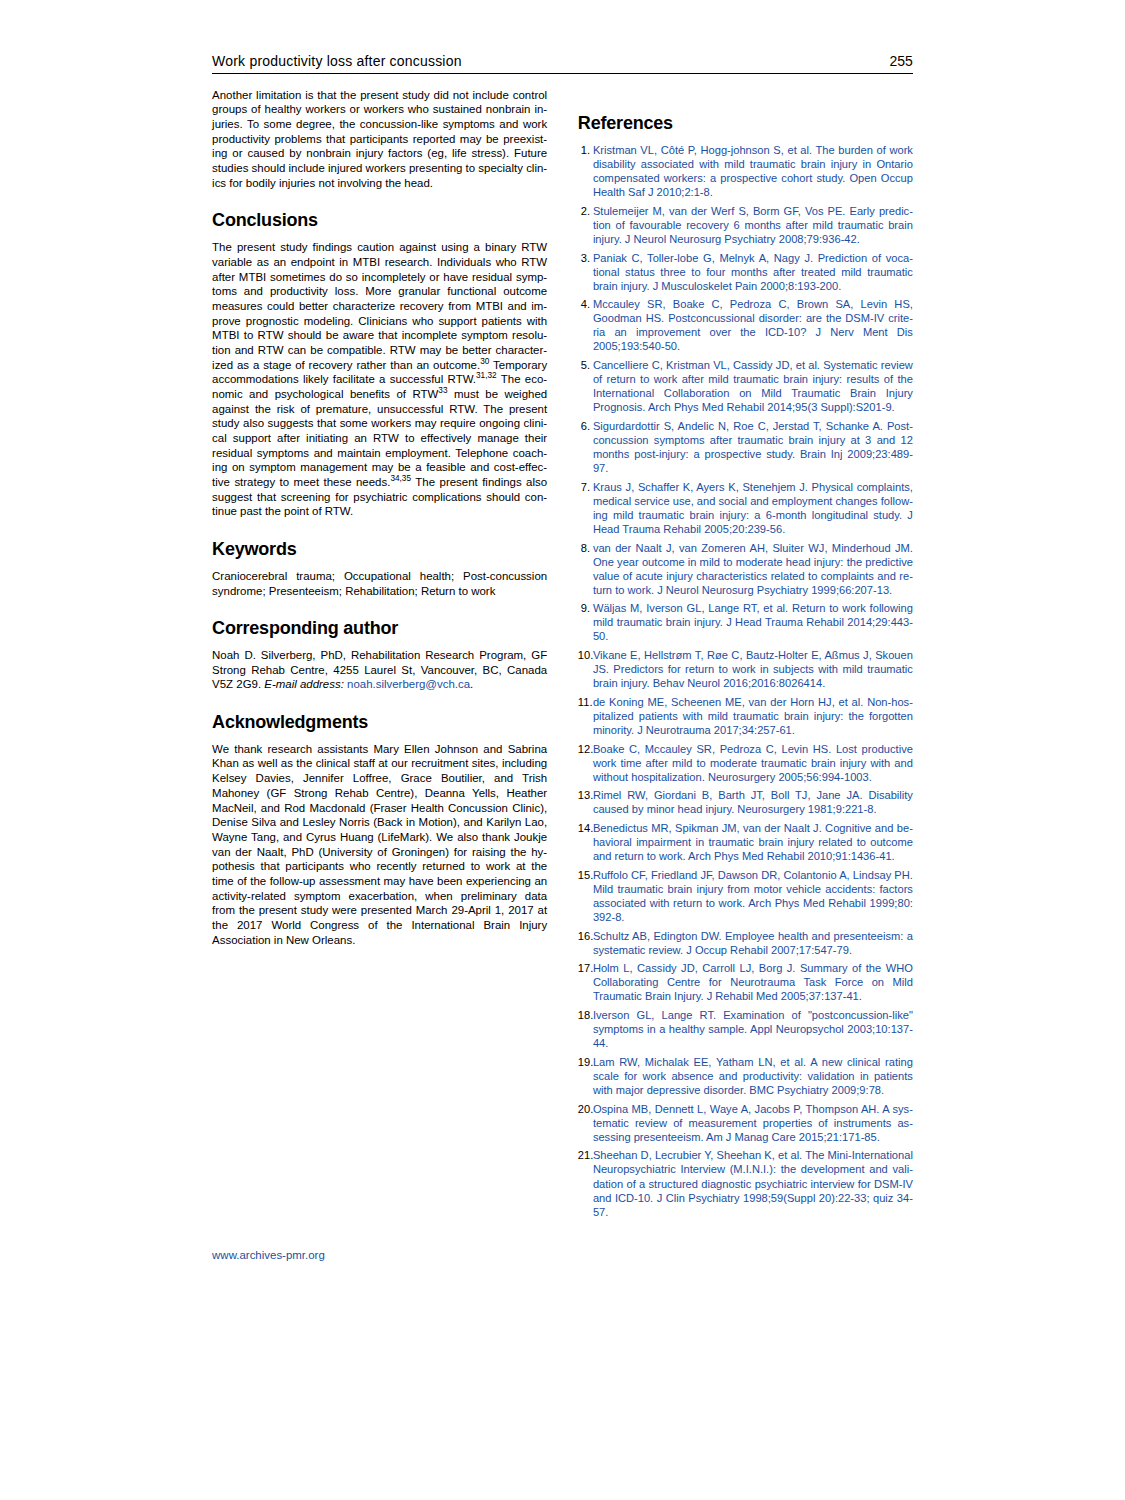Work productivity loss after concussion 255
Another limitation is that the present study did not include control groups of healthy workers or workers who sustained nonbrain injuries. To some degree, the concussion-like symptoms and work productivity problems that participants reported may be preexisting or caused by nonbrain injury factors (eg, life stress). Future studies should include injured workers presenting to specialty clinics for bodily injuries not involving the head.
Conclusions
The present study findings caution against using a binary RTW variable as an endpoint in MTBI research. Individuals who RTW after MTBI sometimes do so incompletely or have residual symptoms and productivity loss. More granular functional outcome measures could better characterize recovery from MTBI and improve prognostic modeling. Clinicians who support patients with MTBI to RTW should be aware that incomplete symptom resolution and RTW can be compatible. RTW may be better characterized as a stage of recovery rather than an outcome.30 Temporary accommodations likely facilitate a successful RTW.31,32 The economic and psychological benefits of RTW33 must be weighed against the risk of premature, unsuccessful RTW. The present study also suggests that some workers may require ongoing clinical support after initiating an RTW to effectively manage their residual symptoms and maintain employment. Telephone coaching on symptom management may be a feasible and cost-effective strategy to meet these needs.34,35 The present findings also suggest that screening for psychiatric complications should continue past the point of RTW.
Keywords
Craniocerebral trauma; Occupational health; Post-concussion syndrome; Presenteeism; Rehabilitation; Return to work
Corresponding author
Noah D. Silverberg, PhD, Rehabilitation Research Program, GF Strong Rehab Centre, 4255 Laurel St, Vancouver, BC, Canada V5Z 2G9. E-mail address: noah.silverberg@vch.ca.
Acknowledgments
We thank research assistants Mary Ellen Johnson and Sabrina Khan as well as the clinical staff at our recruitment sites, including Kelsey Davies, Jennifer Loffree, Grace Boutilier, and Trish Mahoney (GF Strong Rehab Centre), Deanna Yells, Heather MacNeil, and Rod Macdonald (Fraser Health Concussion Clinic), Denise Silva and Lesley Norris (Back in Motion), and Karilyn Lao, Wayne Tang, and Cyrus Huang (LifeMark). We also thank Joukje van der Naalt, PhD (University of Groningen) for raising the hypothesis that participants who recently returned to work at the time of the follow-up assessment may have been experiencing an activity-related symptom exacerbation, when preliminary data from the present study were presented March 29-April 1, 2017 at the 2017 World Congress of the International Brain Injury Association in New Orleans.
References
Kristman VL, Côté P, Hogg-johnson S, et al. The burden of work disability associated with mild traumatic brain injury in Ontario compensated workers: a prospective cohort study. Open Occup Health Saf J 2010;2:1-8.
Stulemeijer M, van der Werf S, Borm GF, Vos PE. Early prediction of favourable recovery 6 months after mild traumatic brain injury. J Neurol Neurosurg Psychiatry 2008;79:936-42.
Paniak C, Toller-lobe G, Melnyk A, Nagy J. Prediction of vocational status three to four months after treated mild traumatic brain injury. J Musculoskelet Pain 2000;8:193-200.
Mccauley SR, Boake C, Pedroza C, Brown SA, Levin HS, Goodman HS. Postconcussional disorder: are the DSM-IV criteria an improvement over the ICD-10? J Nerv Ment Dis 2005;193:540-50.
Cancelliere C, Kristman VL, Cassidy JD, et al. Systematic review of return to work after mild traumatic brain injury: results of the International Collaboration on Mild Traumatic Brain Injury Prognosis. Arch Phys Med Rehabil 2014;95(3 Suppl):S201-9.
Sigurdardottir S, Andelic N, Roe C, Jerstad T, Schanke A. Post-concussion symptoms after traumatic brain injury at 3 and 12 months post-injury: a prospective study. Brain Inj 2009;23:489-97.
Kraus J, Schaffer K, Ayers K, Stenehjem J. Physical complaints, medical service use, and social and employment changes following mild traumatic brain injury: a 6-month longitudinal study. J Head Trauma Rehabil 2005;20:239-56.
van der Naalt J, van Zomeren AH, Sluiter WJ, Minderhoud JM. One year outcome in mild to moderate head injury: the predictive value of acute injury characteristics related to complaints and return to work. J Neurol Neurosurg Psychiatry 1999;66:207-13.
Wäljas M, Iverson GL, Lange RT, et al. Return to work following mild traumatic brain injury. J Head Trauma Rehabil 2014;29:443-50.
Vikane E, Hellstrøm T, Røe C, Bautz-Holter E, Aßmus J, Skouen JS. Predictors for return to work in subjects with mild traumatic brain injury. Behav Neurol 2016;2016:8026414.
de Koning ME, Scheenen ME, van der Horn HJ, et al. Non-hospitalized patients with mild traumatic brain injury: the forgotten minority. J Neurotrauma 2017;34:257-61.
Boake C, Mccauley SR, Pedroza C, Levin HS. Lost productive work time after mild to moderate traumatic brain injury with and without hospitalization. Neurosurgery 2005;56:994-1003.
Rimel RW, Giordani B, Barth JT, Boll TJ, Jane JA. Disability caused by minor head injury. Neurosurgery 1981;9:221-8.
Benedictus MR, Spikman JM, van der Naalt J. Cognitive and behavioral impairment in traumatic brain injury related to outcome and return to work. Arch Phys Med Rehabil 2010;91:1436-41.
Ruffolo CF, Friedland JF, Dawson DR, Colantonio A, Lindsay PH. Mild traumatic brain injury from motor vehicle accidents: factors associated with return to work. Arch Phys Med Rehabil 1999;80: 392-8.
Schultz AB, Edington DW. Employee health and presenteeism: a systematic review. J Occup Rehabil 2007;17:547-79.
Holm L, Cassidy JD, Carroll LJ, Borg J. Summary of the WHO Collaborating Centre for Neurotrauma Task Force on Mild Traumatic Brain Injury. J Rehabil Med 2005;37:137-41.
Iverson GL, Lange RT. Examination of "postconcussion-like" symptoms in a healthy sample. Appl Neuropsychol 2003;10:137-44.
Lam RW, Michalak EE, Yatham LN, et al. A new clinical rating scale for work absence and productivity: validation in patients with major depressive disorder. BMC Psychiatry 2009;9:78.
Ospina MB, Dennett L, Waye A, Jacobs P, Thompson AH. A systematic review of measurement properties of instruments assessing presenteeism. Am J Manag Care 2015;21:171-85.
Sheehan D, Lecrubier Y, Sheehan K, et al. The Mini-International Neuropsychiatric Interview (M.I.N.I.): the development and validation of a structured diagnostic psychiatric interview for DSM-IV and ICD-10. J Clin Psychiatry 1998;59(Suppl 20):22-33; quiz 34-57.
www.archives-pmr.org